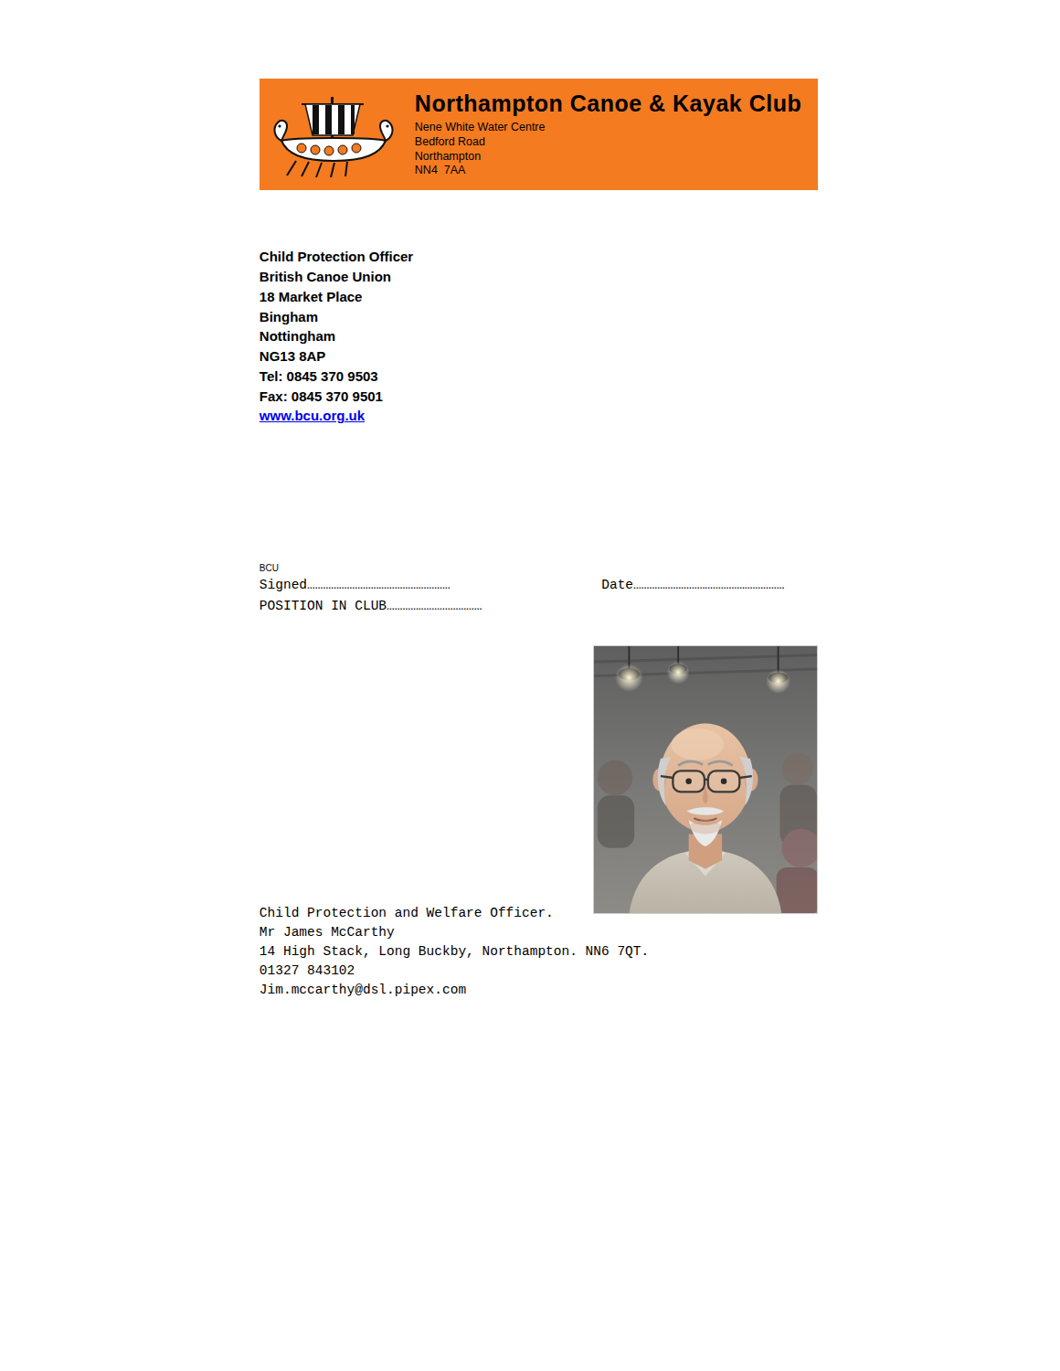Northampton Canoe & Kayak Club
Nene White Water Centre
Bedford Road
Northampton
NN4 7AA
Child Protection Officer
British Canoe Union
18 Market Place
Bingham
Nottingham
NG13 8AP
Tel: 0845 370 9503
Fax: 0845 370 9501
www.bcu.org.uk
BCU
Signed……………………………………………… Date…………………………………………………
POSITION IN CLUB………………………………
Child Protection and Welfare Officer. Mr James McCarthy 14 High Stack, Long Buckby, Northampton. NN6 7QT. 01327 843102 Jim.mccarthy@dsl.pipex.com